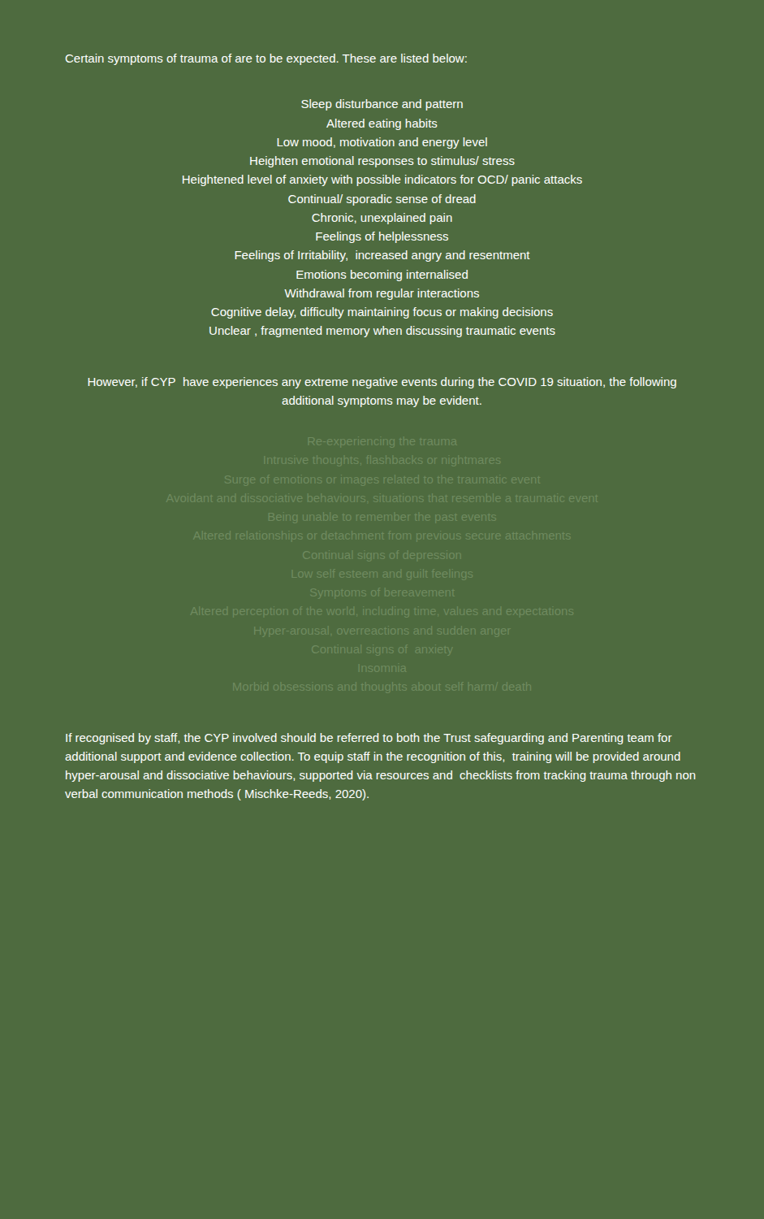Certain symptoms of trauma of are to be expected. These are listed below:
Sleep disturbance and pattern
Altered eating habits
Low mood, motivation and energy level
Heighten emotional responses to stimulus/ stress
Heightened level of anxiety with possible indicators for OCD/ panic attacks
Continual/ sporadic sense of dread
Chronic, unexplained pain
Feelings of helplessness
Feelings of Irritability, increased angry and resentment
Emotions becoming internalised
Withdrawal from regular interactions
Cognitive delay, difficulty maintaining focus or making decisions
Unclear , fragmented memory when discussing traumatic events
However, if CYP have experiences any extreme negative events during the COVID 19 situation, the following additional symptoms may be evident.
Re-experiencing the trauma
Intrusive thoughts, flashbacks or nightmares
Surge of emotions or images related to the traumatic event
Avoidant and dissociative behaviours, situations that resemble a traumatic event
Being unable to remember the past events
Altered relationships or detachment from previous secure attachments
Continual signs of depression
Low self esteem and guilt feelings
Symptoms of bereavement
Altered perception of the world, including time, values and expectations
Hyper-arousal, overreactions and sudden anger
Continual signs of anxiety
Insomnia
Morbid obsessions and thoughts about self harm/ death
If recognised by staff, the CYP involved should be referred to both the Trust safeguarding and Parenting team for additional support and evidence collection. To equip staff in the recognition of this, training will be provided around hyper-arousal and dissociative behaviours, supported via resources and checklists from tracking trauma through non verbal communication methods ( Mischke-Reeds, 2020).